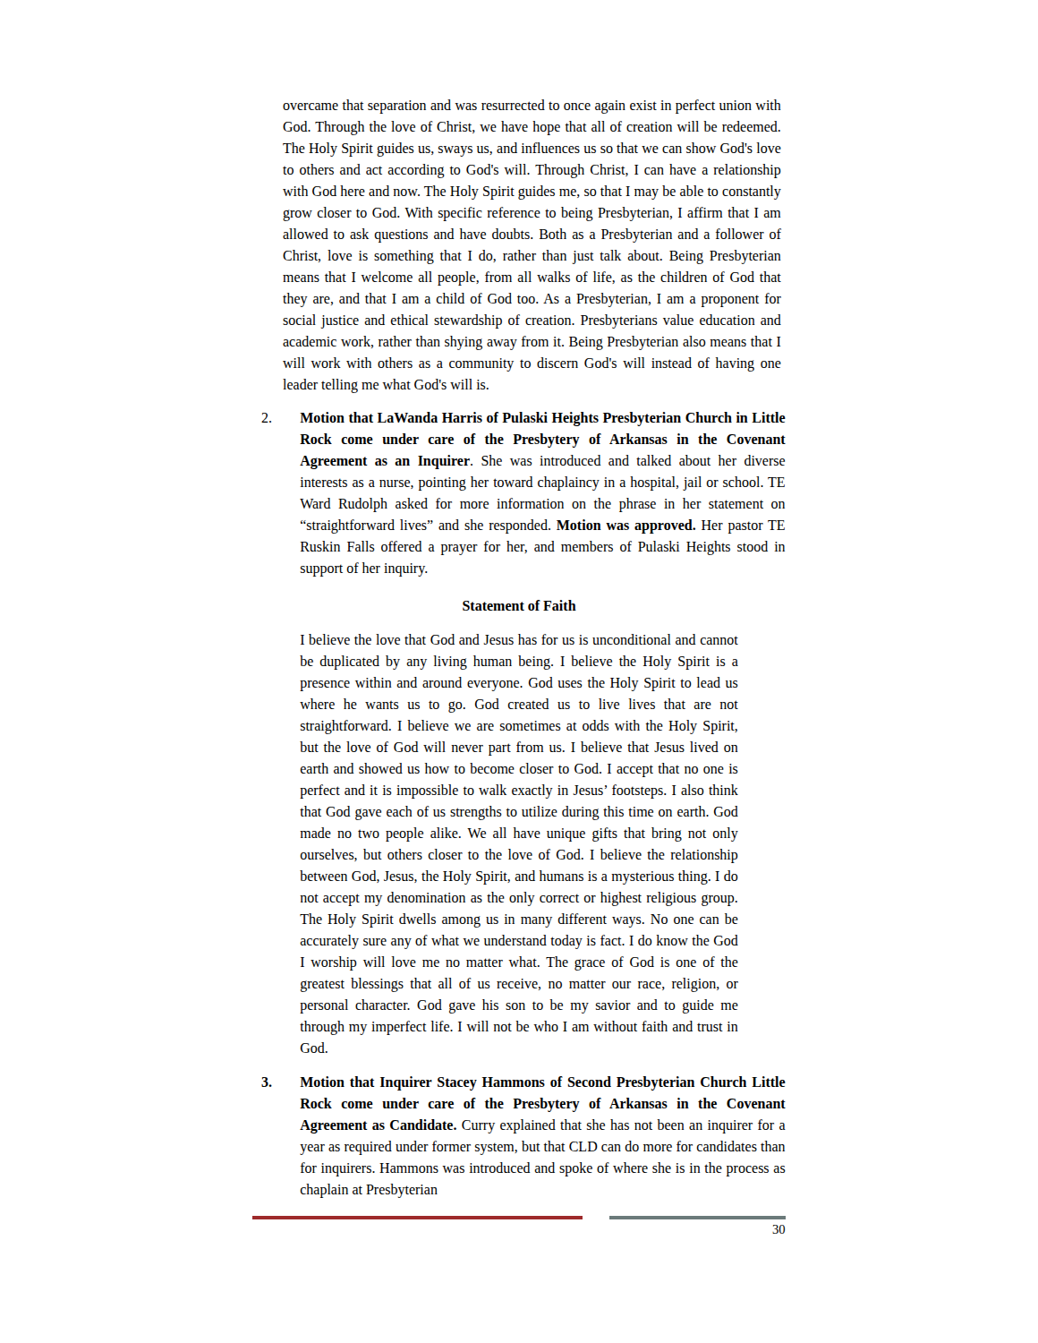overcame that separation and was resurrected to once again exist in perfect union with God. Through the love of Christ, we have hope that all of creation will be redeemed. The Holy Spirit guides us, sways us, and influences us so that we can show God's love to others and act according to God's will. Through Christ, I can have a relationship with God here and now. The Holy Spirit guides me, so that I may be able to constantly grow closer to God. With specific reference to being Presbyterian, I affirm that I am allowed to ask questions and have doubts. Both as a Presbyterian and a follower of Christ, love is something that I do, rather than just talk about. Being Presbyterian means that I welcome all people, from all walks of life, as the children of God that they are, and that I am a child of God too. As a Presbyterian, I am a proponent for social justice and ethical stewardship of creation. Presbyterians value education and academic work, rather than shying away from it. Being Presbyterian also means that I will work with others as a community to discern God's will instead of having one leader telling me what God's will is.
2.
Motion that LaWanda Harris of Pulaski Heights Presbyterian Church in Little Rock come under care of the Presbytery of Arkansas in the Covenant Agreement as an Inquirer. She was introduced and talked about her diverse interests as a nurse, pointing her toward chaplaincy in a hospital, jail or school. TE Ward Rudolph asked for more information on the phrase in her statement on “straightforward lives” and she responded. Motion was approved. Her pastor TE Ruskin Falls offered a prayer for her, and members of Pulaski Heights stood in support of her inquiry.
Statement of Faith
I believe the love that God and Jesus has for us is unconditional and cannot be duplicated by any living human being. I believe the Holy Spirit is a presence within and around everyone. God uses the Holy Spirit to lead us where he wants us to go. God created us to live lives that are not straightforward. I believe we are sometimes at odds with the Holy Spirit, but the love of God will never part from us. I believe that Jesus lived on earth and showed us how to become closer to God. I accept that no one is perfect and it is impossible to walk exactly in Jesus’ footsteps. I also think that God gave each of us strengths to utilize during this time on earth. God made no two people alike. We all have unique gifts that bring not only ourselves, but others closer to the love of God. I believe the relationship between God, Jesus, the Holy Spirit, and humans is a mysterious thing. I do not accept my denomination as the only correct or highest religious group. The Holy Spirit dwells among us in many different ways. No one can be accurately sure any of what we understand today is fact. I do know the God I worship will love me no matter what. The grace of God is one of the greatest blessings that all of us receive, no matter our race, religion, or personal character. God gave his son to be my savior and to guide me through my imperfect life. I will not be who I am without faith and trust in God.
3.
Motion that Inquirer Stacey Hammons of Second Presbyterian Church Little Rock come under care of the Presbytery of Arkansas in the Covenant Agreement as Candidate. Curry explained that she has not been an inquirer for a year as required under former system, but that CLD can do more for candidates than for inquirers. Hammons was introduced and spoke of where she is in the process as chaplain at Presbyterian
30